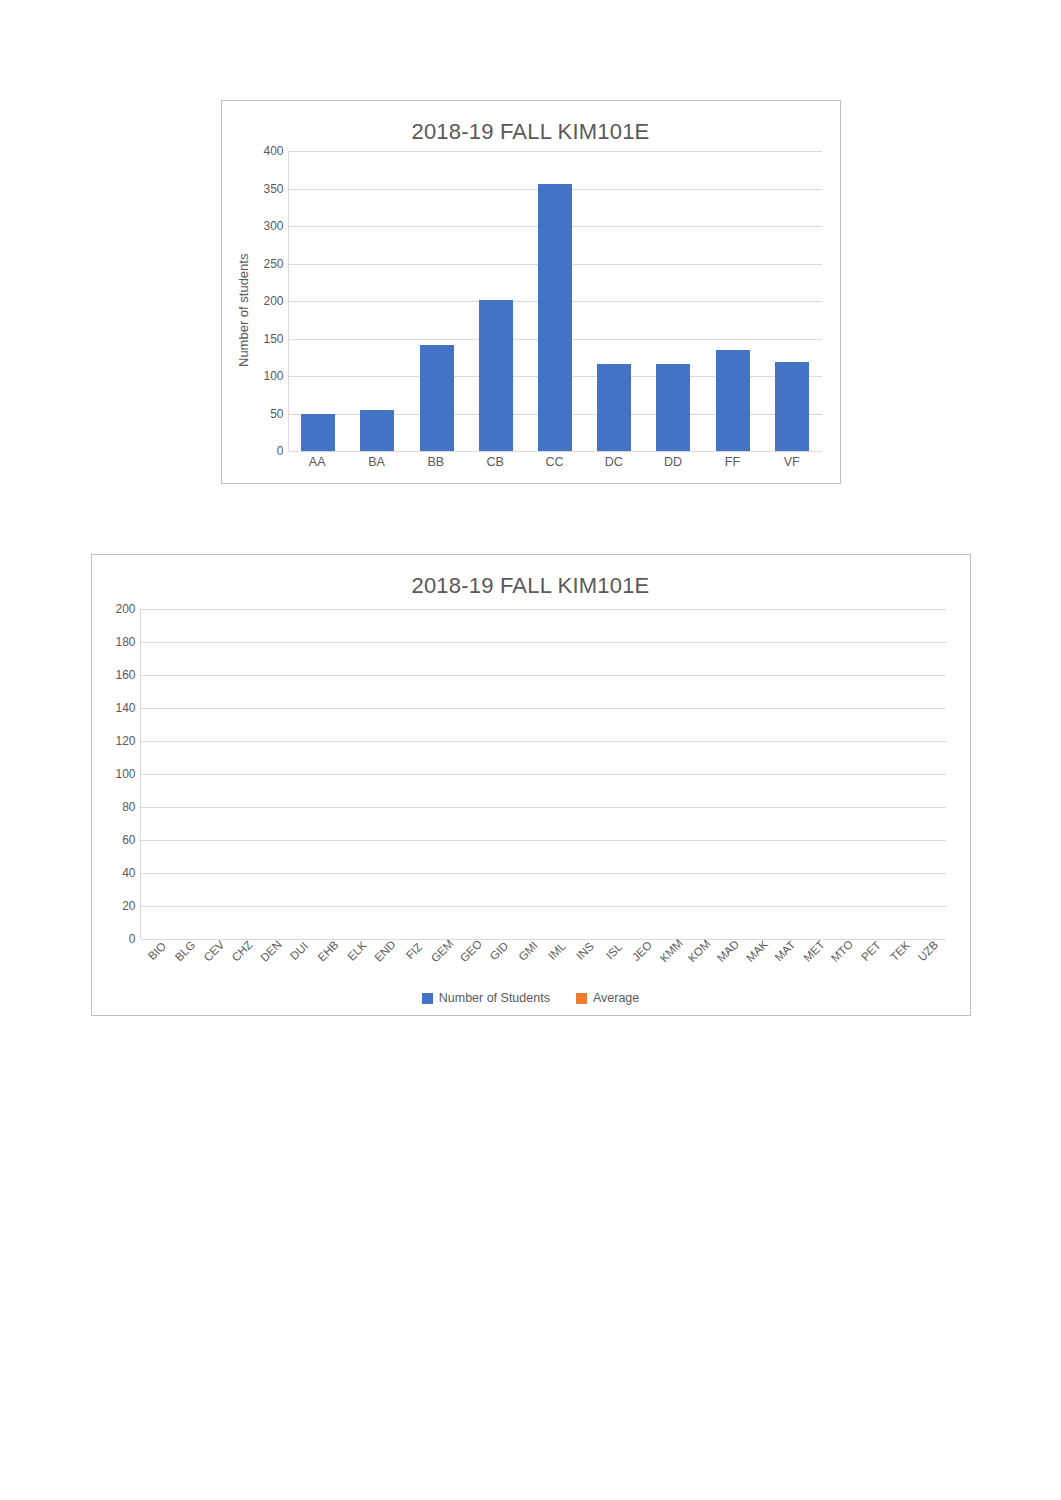2018-19 FALL KIM101E
Number of students
400 350 300 250 200 150 100 50 0
AA BA BB CB CC DC DD FF VF
2018-19 FALL KIM101E
200 180 160 140 120 100 80 60 40 20 0
BIO BLG CEV CHZ DEN DUI EHB ELK END FIZ GEM GEO GID GMI IML INS ISL JEO KMM KOM MAD MAK MAT MET MTO PET TEK UZB
Number of Students
Average